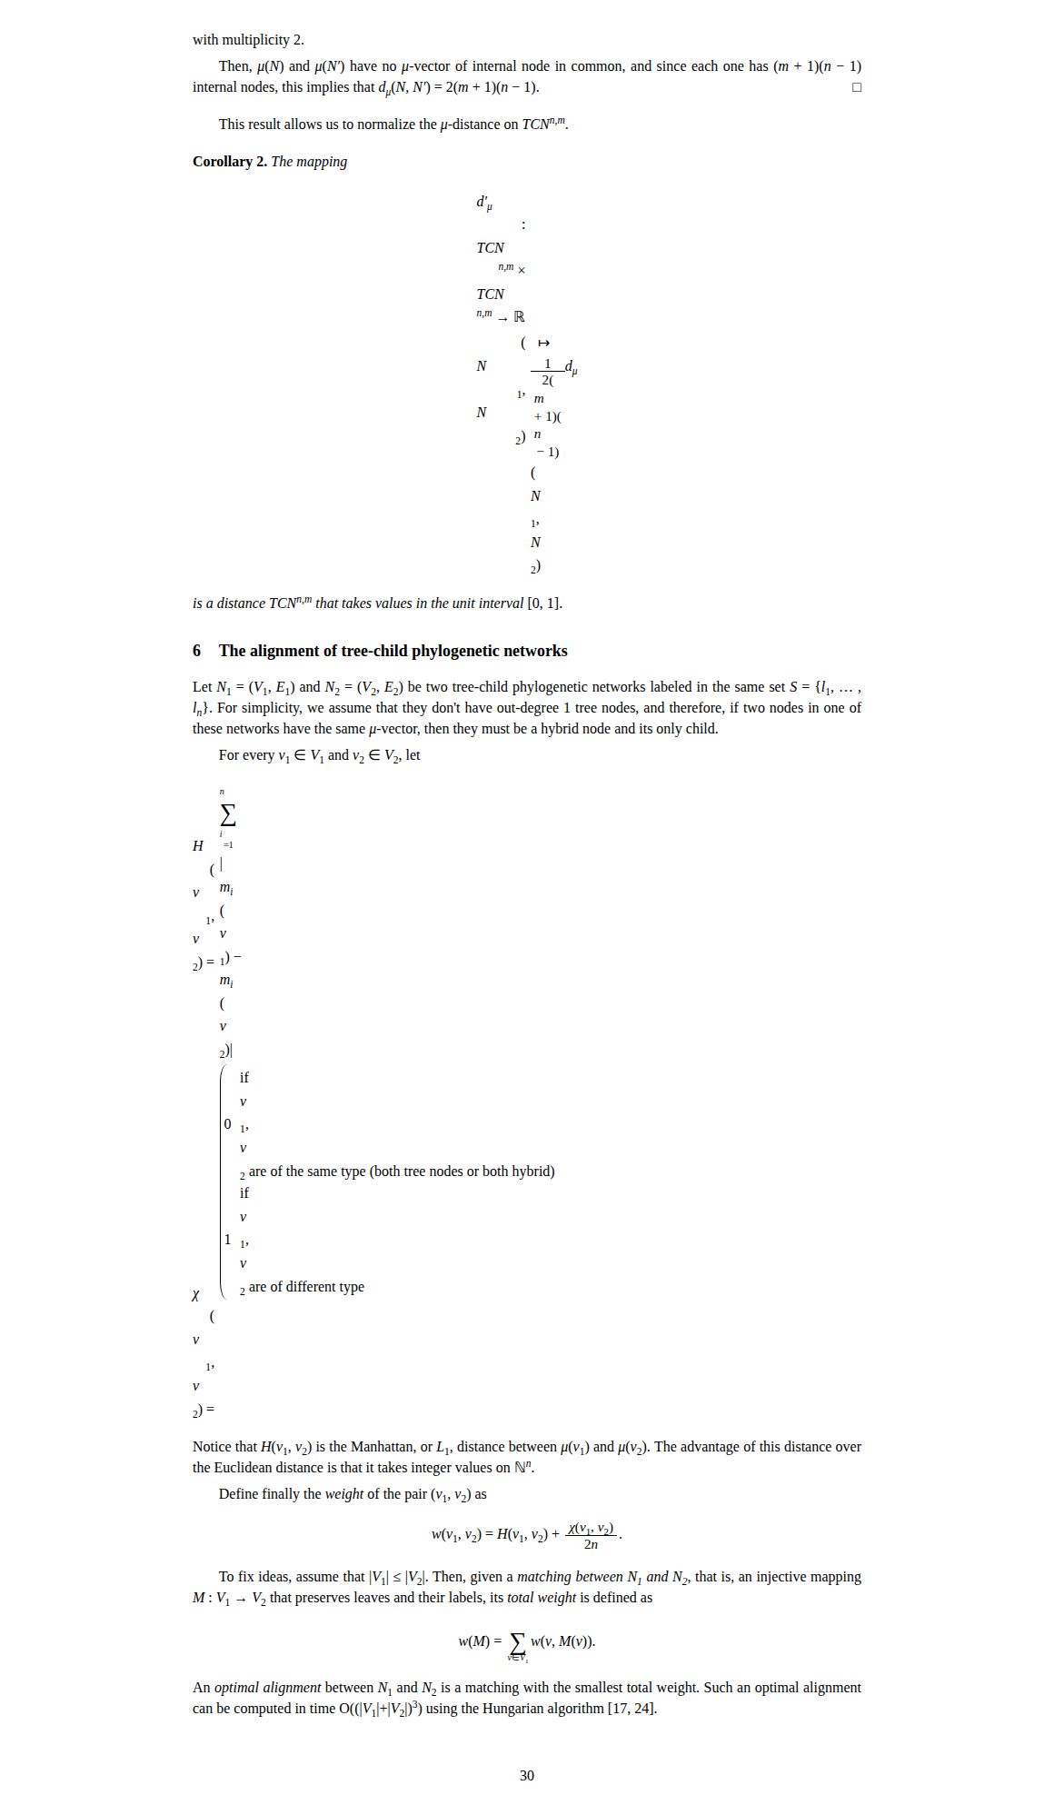with multiplicity 2.
Then, μ(N) and μ(N′) have no μ-vector of internal node in common, and since each one has (m + 1)(n − 1) internal nodes, this implies that dμ(N, N′) = 2(m + 1)(n − 1). □
This result allows us to normalize the μ-distance on TCNn,m.
Corollary 2. The mapping
d′μ : TCNn,m × TCNn,m → ℝ
(N1, N2) ↦ 12(m + 1)(n − 1) dμ(N1, N2)
is a distance TCNn,m that takes values in the unit interval [0, 1].
6 The alignment of tree-child phylogenetic networks
Let N1 = (V1, E1) and N2 = (V2, E2) be two tree-child phylogenetic networks labeled in the same set S = {l1, … , ln}. For simplicity, we assume that they don't have out-degree 1 tree nodes, and therefore, if two nodes in one of these networks have the same μ-vector, then they must be a hybrid node and its only child.
For every v1 ∈ V1 and v2 ∈ V2, let
H(v1, v2) = n∑i=1|mi(v1) − mi(v2)|
χ(v1, v2) =
| 0 | if v 1 , v 2 are of the same type (both tree nodes or both hybrid) |
| 1 | if v 1 , v 2 are of different type |
Notice that H(v1, v2) is the Manhattan, or L1, distance between μ(v1) and μ(v2). The advantage of this distance over the Euclidean distance is that it takes integer values on ℕn.
Define finally the weight of the pair (v1, v2) as
w(v1, v2) = H(v1, v2) + χ(v1, v2) 2n.
To fix ideas, assume that |V1| ≤ |V2|. Then, given a matching between N1 and N2, that is, an injective mapping M : V1 → V2 that preserves leaves and their labels, its total weight is defined as
w(M) = ∑v∈V1 w(v, M(v)).
An optimal alignment between N1 and N2 is a matching with the smallest total weight. Such an optimal alignment can be computed in time O((|V1|+|V2|)3) using the Hungarian algorithm [17, 24].
30